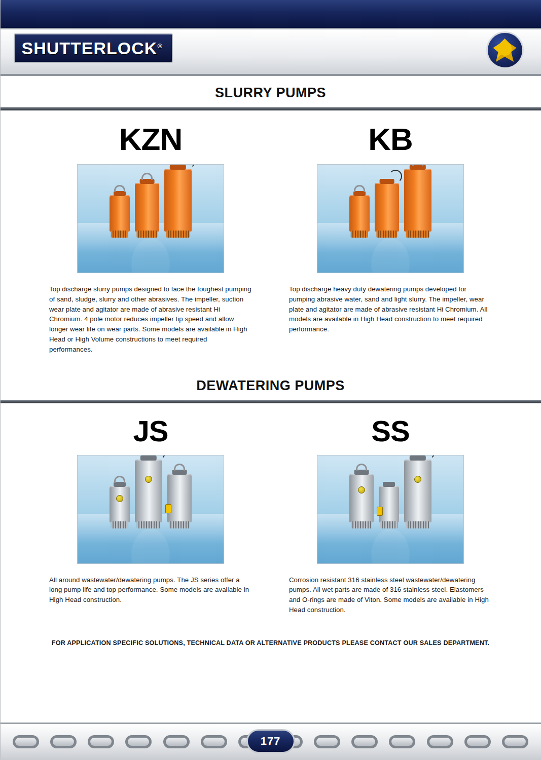SHUTTERLOCK®
SLURRY PUMPS
KZN
Top discharge slurry pumps designed to face the toughest pumping of sand, sludge, slurry and other abrasives. The impeller, suction wear plate and agitator are made of abrasive resistant Hi Chromium. 4 pole motor reduces impeller tip speed and allow longer wear life on wear parts. Some models are available in High Head or High Volume constructions to meet required performances.
KB
Top discharge heavy duty dewatering pumps developed for pumping abrasive water, sand and light slurry. The impeller, wear plate and agitator are made of abrasive resistant Hi Chromium. All models are available in High Head construction to meet required performance.
DEWATERING PUMPS
JS
All around wastewater/dewatering pumps. The JS series offer a long pump life and top performance. Some models are available in High Head construction.
SS
Corrosion resistant 316 stainless steel wastewater/dewatering pumps. All wet parts are made of 316 stainless steel. Elastomers and O-rings are made of Viton. Some models are available in High Head construction.
FOR APPLICATION SPECIFIC SOLUTIONS, TECHNICAL DATA OR ALTERNATIVE PRODUCTS PLEASE CONTACT OUR SALES DEPARTMENT.
177